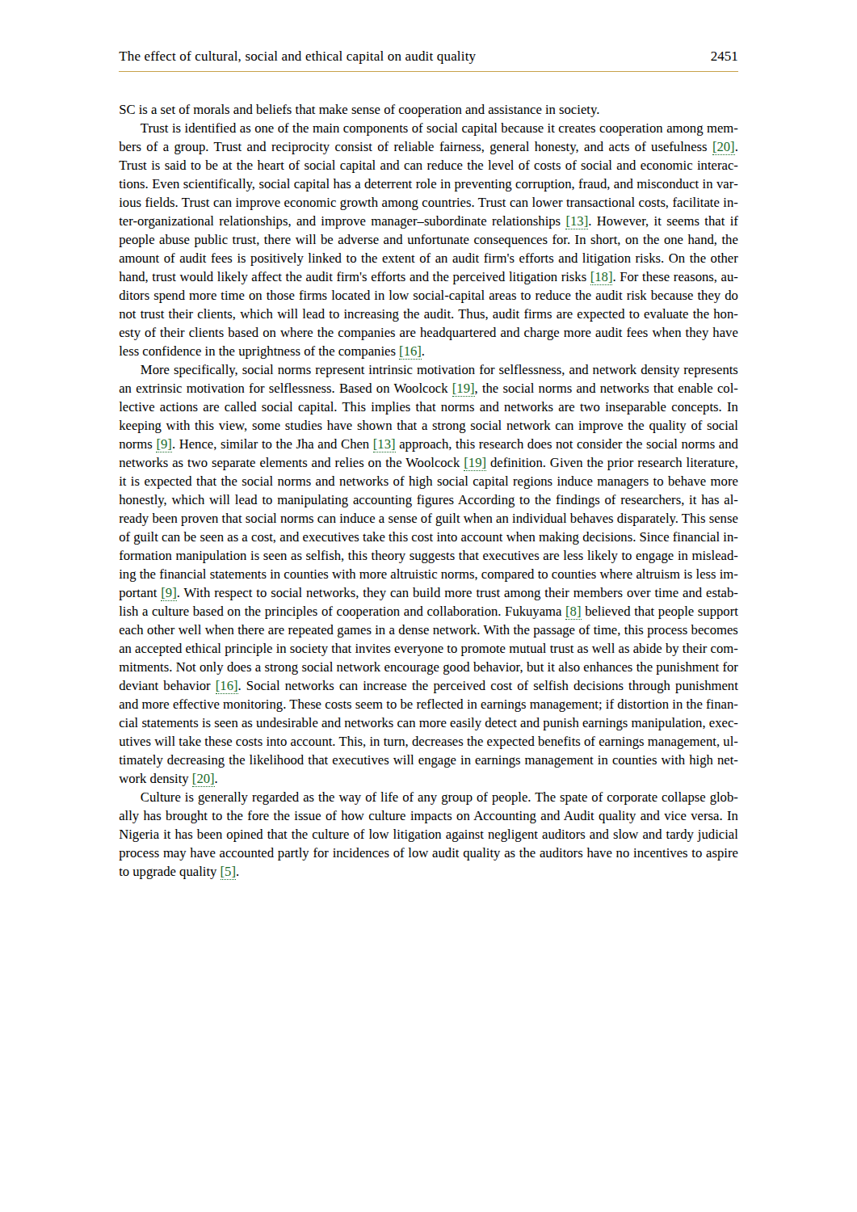The effect of cultural, social and ethical capital on audit quality 2451
SC is a set of morals and beliefs that make sense of cooperation and assistance in society.
Trust is identified as one of the main components of social capital because it creates cooperation among members of a group. Trust and reciprocity consist of reliable fairness, general honesty, and acts of usefulness [20]. Trust is said to be at the heart of social capital and can reduce the level of costs of social and economic interactions. Even scientifically, social capital has a deterrent role in preventing corruption, fraud, and misconduct in various fields. Trust can improve economic growth among countries. Trust can lower transactional costs, facilitate inter-organizational relationships, and improve manager–subordinate relationships [13]. However, it seems that if people abuse public trust, there will be adverse and unfortunate consequences for. In short, on the one hand, the amount of audit fees is positively linked to the extent of an audit firm's efforts and litigation risks. On the other hand, trust would likely affect the audit firm's efforts and the perceived litigation risks [18]. For these reasons, auditors spend more time on those firms located in low social-capital areas to reduce the audit risk because they do not trust their clients, which will lead to increasing the audit. Thus, audit firms are expected to evaluate the honesty of their clients based on where the companies are headquartered and charge more audit fees when they have less confidence in the uprightness of the companies [16].
More specifically, social norms represent intrinsic motivation for selflessness, and network density represents an extrinsic motivation for selflessness. Based on Woolcock [19], the social norms and networks that enable collective actions are called social capital. This implies that norms and networks are two inseparable concepts. In keeping with this view, some studies have shown that a strong social network can improve the quality of social norms [9]. Hence, similar to the Jha and Chen [13] approach, this research does not consider the social norms and networks as two separate elements and relies on the Woolcock [19] definition. Given the prior research literature, it is expected that the social norms and networks of high social capital regions induce managers to behave more honestly, which will lead to manipulating accounting figures According to the findings of researchers, it has already been proven that social norms can induce a sense of guilt when an individual behaves disparately. This sense of guilt can be seen as a cost, and executives take this cost into account when making decisions. Since financial information manipulation is seen as selfish, this theory suggests that executives are less likely to engage in misleading the financial statements in counties with more altruistic norms, compared to counties where altruism is less important [9]. With respect to social networks, they can build more trust among their members over time and establish a culture based on the principles of cooperation and collaboration. Fukuyama [8] believed that people support each other well when there are repeated games in a dense network. With the passage of time, this process becomes an accepted ethical principle in society that invites everyone to promote mutual trust as well as abide by their commitments. Not only does a strong social network encourage good behavior, but it also enhances the punishment for deviant behavior [16]. Social networks can increase the perceived cost of selfish decisions through punishment and more effective monitoring. These costs seem to be reflected in earnings management; if distortion in the financial statements is seen as undesirable and networks can more easily detect and punish earnings manipulation, executives will take these costs into account. This, in turn, decreases the expected benefits of earnings management, ultimately decreasing the likelihood that executives will engage in earnings management in counties with high network density [20].
Culture is generally regarded as the way of life of any group of people. The spate of corporate collapse globally has brought to the fore the issue of how culture impacts on Accounting and Audit quality and vice versa. In Nigeria it has been opined that the culture of low litigation against negligent auditors and slow and tardy judicial process may have accounted partly for incidences of low audit quality as the auditors have no incentives to aspire to upgrade quality [5].